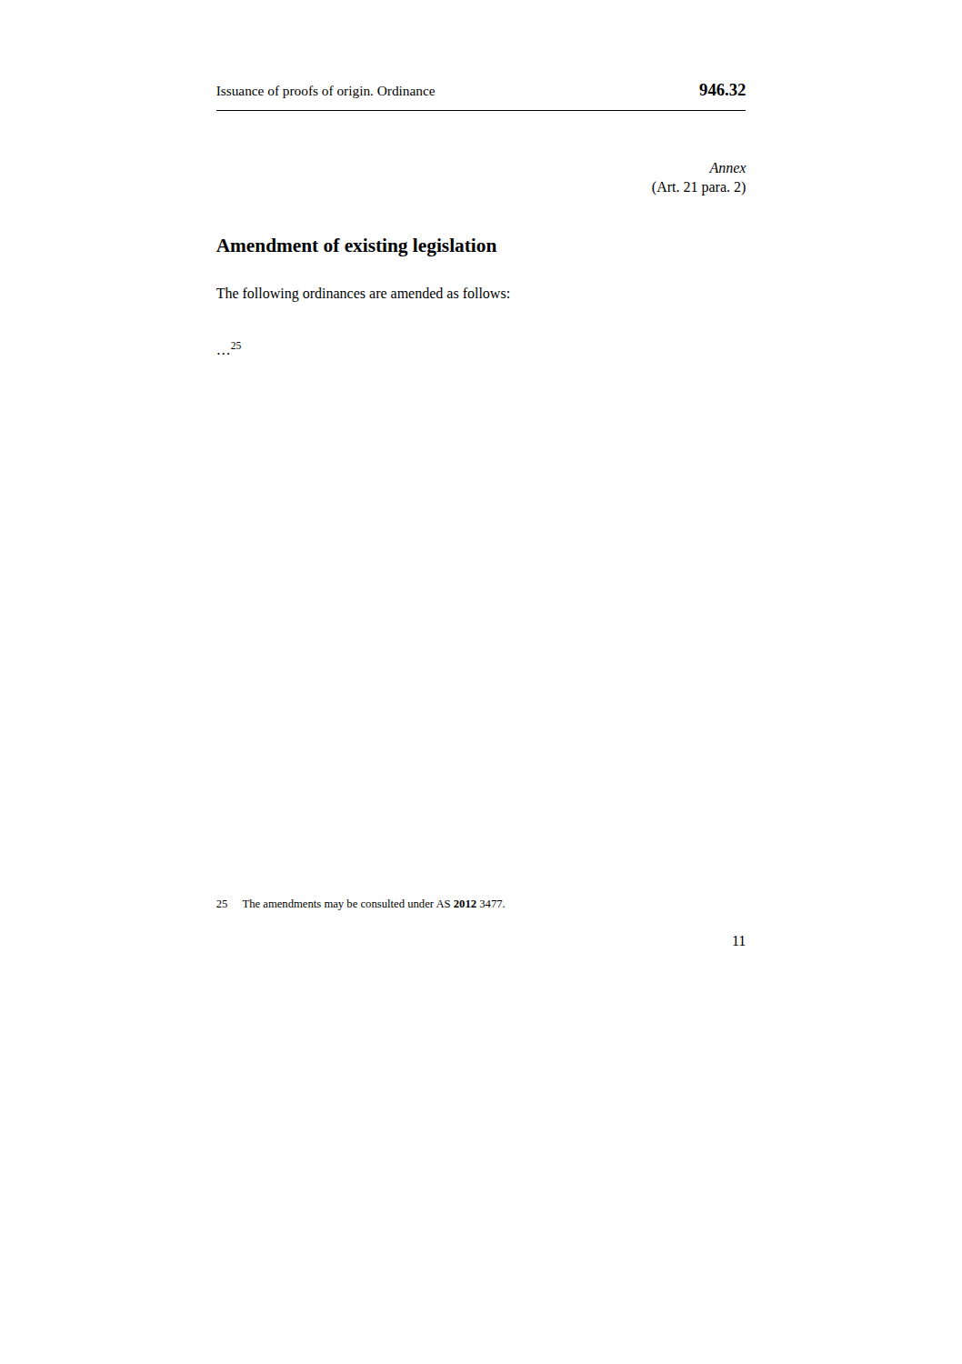Issuance of proofs of origin. Ordinance
946.32
Annex
(Art. 21 para. 2)
Amendment of existing legislation
The following ordinances are amended as follows:
…25
25
The amendments may be consulted under AS 2012 3477.
11